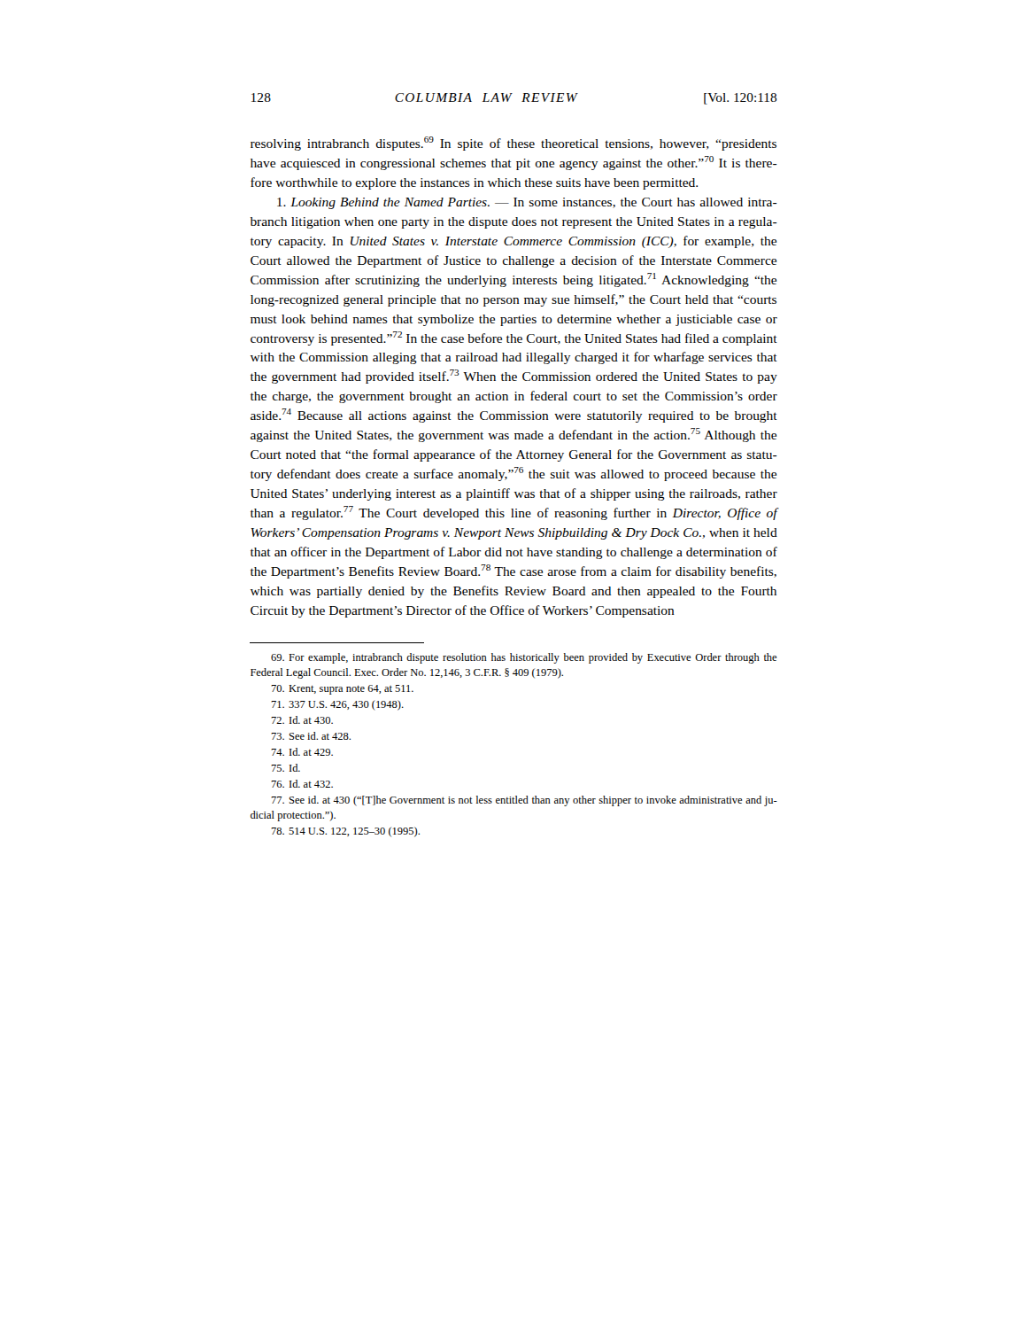128 COLUMBIA LAW REVIEW [Vol. 120:118
resolving intrabranch disputes.69 In spite of these theoretical tensions, however, “presidents have acquiesced in congressional schemes that pit one agency against the other.”70 It is therefore worthwhile to explore the instances in which these suits have been permitted.
1. Looking Behind the Named Parties. — In some instances, the Court has allowed intrabranch litigation when one party in the dispute does not represent the United States in a regulatory capacity. In United States v. Interstate Commerce Commission (ICC), for example, the Court allowed the Department of Justice to challenge a decision of the Interstate Commerce Commission after scrutinizing the underlying interests being litigated.71 Acknowledging “the long-recognized general principle that no person may sue himself,” the Court held that “courts must look behind names that symbolize the parties to determine whether a justiciable case or controversy is presented.”72 In the case before the Court, the United States had filed a complaint with the Commission alleging that a railroad had illegally charged it for wharfage services that the government had provided itself.73 When the Commission ordered the United States to pay the charge, the government brought an action in federal court to set the Commission’s order aside.74 Because all actions against the Commission were statutorily required to be brought against the United States, the government was made a defendant in the action.75 Although the Court noted that “the formal appearance of the Attorney General for the Government as statutory defendant does create a surface anomaly,”76 the suit was allowed to proceed because the United States’ underlying interest as a plaintiff was that of a shipper using the railroads, rather than a regulator.77 The Court developed this line of reasoning further in Director, Office of Workers’ Compensation Programs v. Newport News Shipbuilding & Dry Dock Co., when it held that an officer in the Department of Labor did not have standing to challenge a determination of the Department’s Benefits Review Board.78 The case arose from a claim for disability benefits, which was partially denied by the Benefits Review Board and then appealed to the Fourth Circuit by the Department’s Director of the Office of Workers’ Compensation
69. For example, intrabranch dispute resolution has historically been provided by Executive Order through the Federal Legal Council. Exec. Order No. 12,146, 3 C.F.R. § 409 (1979).
70. Krent, supra note 64, at 511.
71. 337 U.S. 426, 430 (1948).
72. Id. at 430.
73. See id. at 428.
74. Id. at 429.
75. Id.
76. Id. at 432.
77. See id. at 430 (“[T]he Government is not less entitled than any other shipper to invoke administrative and judicial protection.”).
78. 514 U.S. 122, 125–30 (1995).